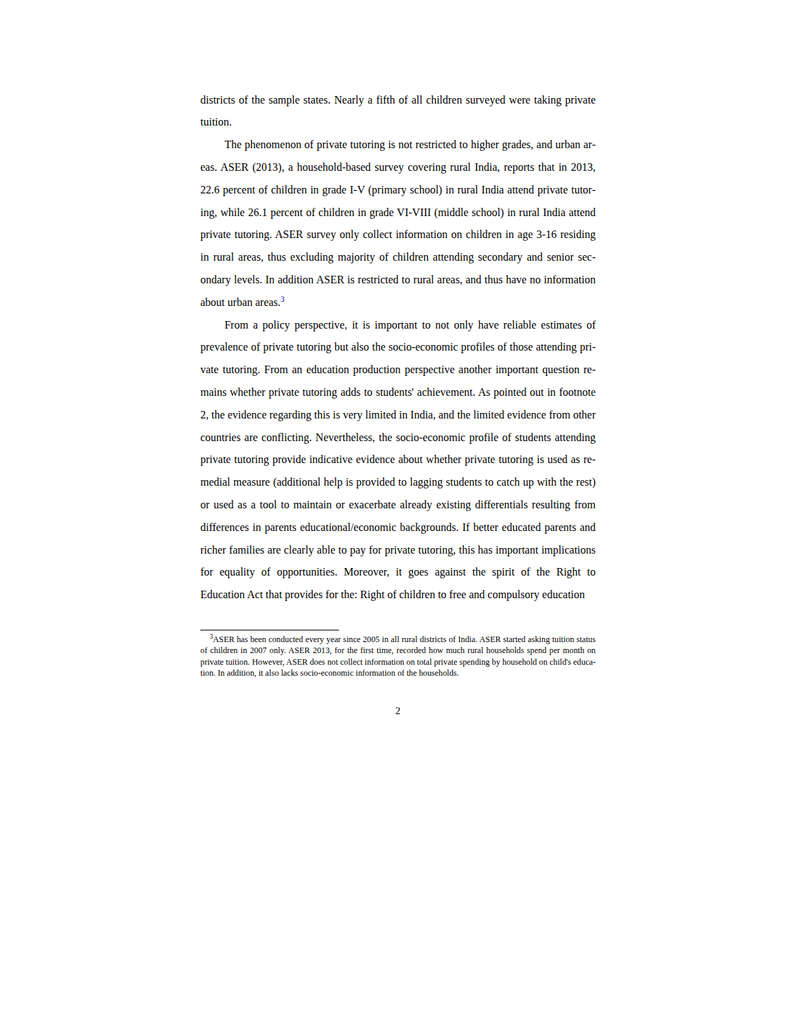districts of the sample states. Nearly a fifth of all children surveyed were taking private tuition.
The phenomenon of private tutoring is not restricted to higher grades, and urban areas. ASER (2013), a household-based survey covering rural India, reports that in 2013, 22.6 percent of children in grade I-V (primary school) in rural India attend private tutoring, while 26.1 percent of children in grade VI-VIII (middle school) in rural India attend private tutoring. ASER survey only collect information on children in age 3-16 residing in rural areas, thus excluding majority of children attending secondary and senior secondary levels. In addition ASER is restricted to rural areas, and thus have no information about urban areas.3
From a policy perspective, it is important to not only have reliable estimates of prevalence of private tutoring but also the socio-economic profiles of those attending private tutoring. From an education production perspective another important question remains whether private tutoring adds to students' achievement. As pointed out in footnote 2, the evidence regarding this is very limited in India, and the limited evidence from other countries are conflicting. Nevertheless, the socio-economic profile of students attending private tutoring provide indicative evidence about whether private tutoring is used as remedial measure (additional help is provided to lagging students to catch up with the rest) or used as a tool to maintain or exacerbate already existing differentials resulting from differences in parents educational/economic backgrounds. If better educated parents and richer families are clearly able to pay for private tutoring, this has important implications for equality of opportunities. Moreover, it goes against the spirit of the Right to Education Act that provides for the: Right of children to free and compulsory education
3 ASER has been conducted every year since 2005 in all rural districts of India. ASER started asking tuition status of children in 2007 only. ASER 2013, for the first time, recorded how much rural households spend per month on private tuition. However, ASER does not collect information on total private spending by household on child's education. In addition, it also lacks socio-economic information of the households.
2